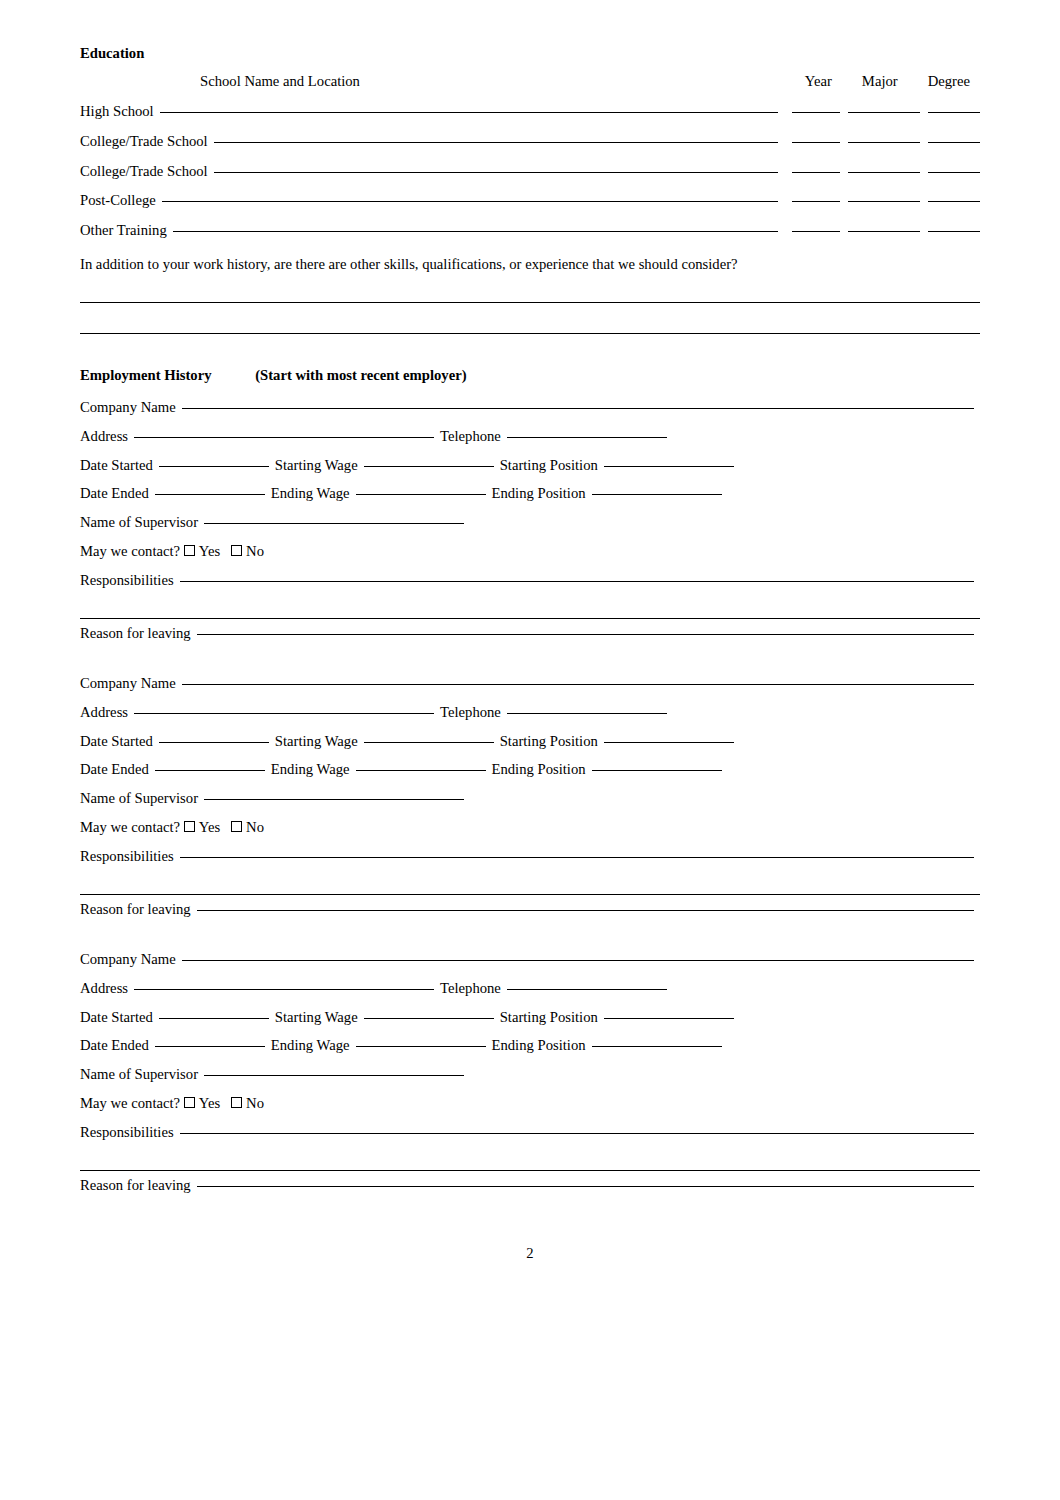Education
School Name and Location Year Major Degree
High School
College/Trade School
College/Trade School
Post-College
Other Training
In addition to your work history, are there are other skills, qualifications, or experience that we should consider?
Employment History (Start with most recent employer)
Company Name
Address Telephone
Date Started Starting Wage Starting Position
Date Ended Ending Wage Ending Position
Name of Supervisor
May we contact? Yes No
Responsibilities
Reason for leaving
Company Name
Address Telephone
Date Started Starting Wage Starting Position
Date Ended Ending Wage Ending Position
Name of Supervisor
May we contact? Yes No
Responsibilities
Reason for leaving
Company Name
Address Telephone
Date Started Starting Wage Starting Position
Date Ended Ending Wage Ending Position
Name of Supervisor
May we contact? Yes No
Responsibilities
Reason for leaving
2